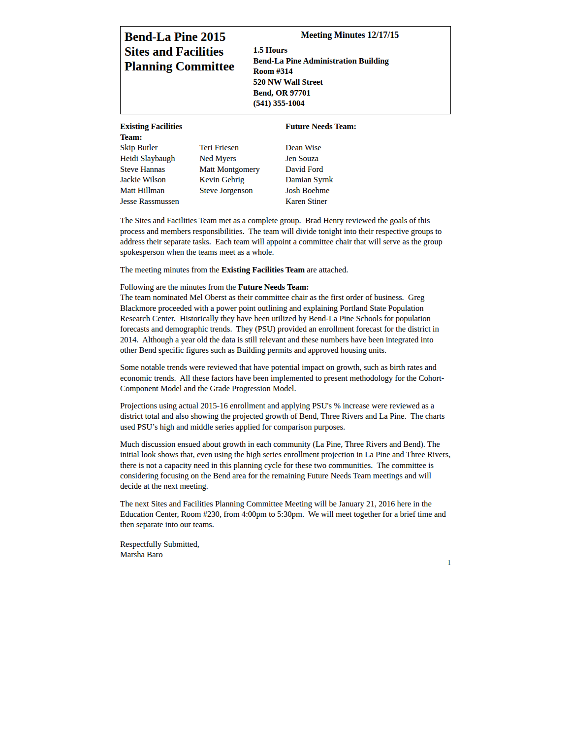| Bend-La Pine 2015 Sites and Facilities Planning Committee | Meeting Minutes 12/17/15 1.5 Hours Bend-La Pine Administration Building Room #314 520 NW Wall Street Bend, OR 97701 (541) 355-1004 |
| Existing Facilities Team: | | Future Needs Team: |
| Skip Butler | Teri Friesen | Dean Wise |
| Heidi Slaybaugh | Ned Myers | Jen Souza |
| Steve Hannas | Matt Montgomery | David Ford |
| Jackie Wilson | Kevin Gehrig | Damian Syrnk |
| Matt Hillman | Steve Jorgenson | Josh Boehme |
| Jesse Rassmussen | | Karen Stiner |
The Sites and Facilities Team met as a complete group. Brad Henry reviewed the goals of this process and members responsibilities. The team will divide tonight into their respective groups to address their separate tasks. Each team will appoint a committee chair that will serve as the group spokesperson when the teams meet as a whole.
The meeting minutes from the Existing Facilities Team are attached.
Following are the minutes from the Future Needs Team:
The team nominated Mel Oberst as their committee chair as the first order of business. Greg Blackmore proceeded with a power point outlining and explaining Portland State Population Research Center. Historically they have been utilized by Bend-La Pine Schools for population forecasts and demographic trends. They (PSU) provided an enrollment forecast for the district in 2014. Although a year old the data is still relevant and these numbers have been integrated into other Bend specific figures such as Building permits and approved housing units.
Some notable trends were reviewed that have potential impact on growth, such as birth rates and economic trends. All these factors have been implemented to present methodology for the Cohort-Component Model and the Grade Progression Model.
Projections using actual 2015-16 enrollment and applying PSU's % increase were reviewed as a district total and also showing the projected growth of Bend, Three Rivers and La Pine. The charts used PSU’s high and middle series applied for comparison purposes.
Much discussion ensued about growth in each community (La Pine, Three Rivers and Bend). The initial look shows that, even using the high series enrollment projection in La Pine and Three Rivers, there is not a capacity need in this planning cycle for these two communities. The committee is considering focusing on the Bend area for the remaining Future Needs Team meetings and will decide at the next meeting.
The next Sites and Facilities Planning Committee Meeting will be January 21, 2016 here in the Education Center, Room #230, from 4:00pm to 5:30pm. We will meet together for a brief time and then separate into our teams.
Respectfully Submitted,
Marsha Baro
1